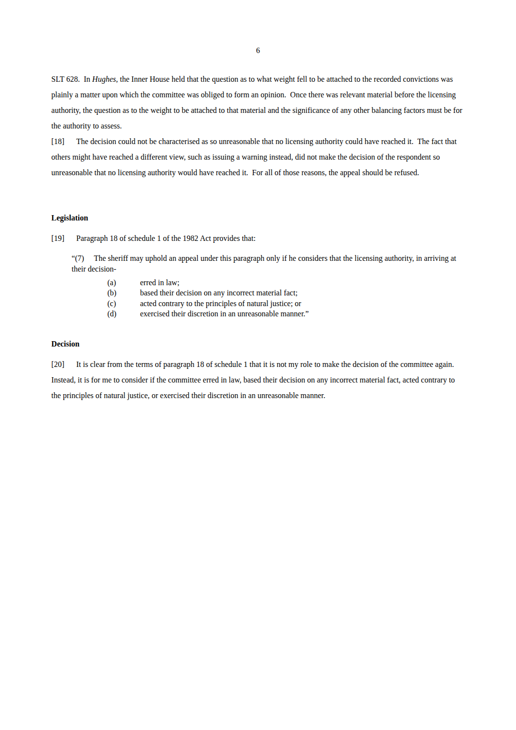6
SLT 628. In Hughes, the Inner House held that the question as to what weight fell to be attached to the recorded convictions was plainly a matter upon which the committee was obliged to form an opinion. Once there was relevant material before the licensing authority, the question as to the weight to be attached to that material and the significance of any other balancing factors must be for the authority to assess.
[18] The decision could not be characterised as so unreasonable that no licensing authority could have reached it. The fact that others might have reached a different view, such as issuing a warning instead, did not make the decision of the respondent so unreasonable that no licensing authority would have reached it. For all of those reasons, the appeal should be refused.
Legislation
[19] Paragraph 18 of schedule 1 of the 1982 Act provides that:
“(7) The sheriff may uphold an appeal under this paragraph only if he considers that the licensing authority, in arriving at their decision-
(a) erred in law; (b) based their decision on any incorrect material fact; (c) acted contrary to the principles of natural justice; or (d) exercised their discretion in an unreasonable manner.”
Decision
[20] It is clear from the terms of paragraph 18 of schedule 1 that it is not my role to make the decision of the committee again. Instead, it is for me to consider if the committee erred in law, based their decision on any incorrect material fact, acted contrary to the principles of natural justice, or exercised their discretion in an unreasonable manner.